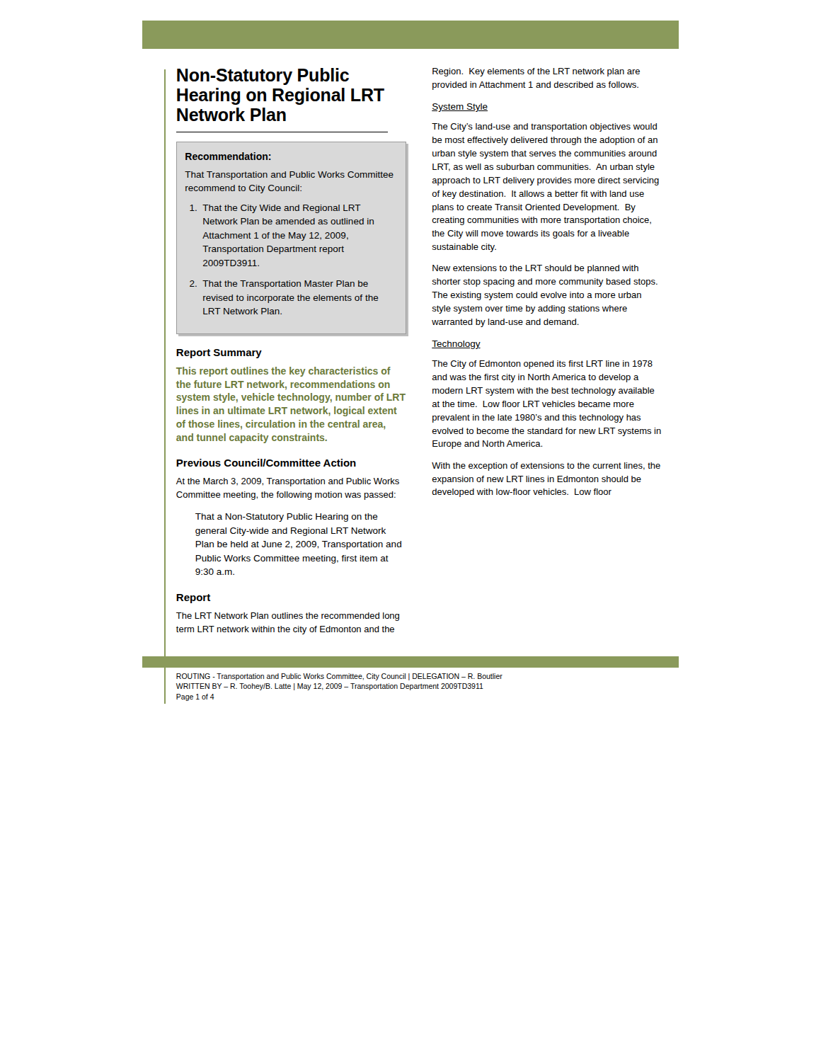Non-Statutory Public Hearing on Regional LRT Network Plan
Recommendation:
That Transportation and Public Works Committee recommend to City Council:
That the City Wide and Regional LRT Network Plan be amended as outlined in Attachment 1 of the May 12, 2009, Transportation Department report 2009TD3911.
That the Transportation Master Plan be revised to incorporate the elements of the LRT Network Plan.
Report Summary
This report outlines the key characteristics of the future LRT network, recommendations on system style, vehicle technology, number of LRT lines in an ultimate LRT network, logical extent of those lines, circulation in the central area, and tunnel capacity constraints.
Previous Council/Committee Action
At the March 3, 2009, Transportation and Public Works Committee meeting, the following motion was passed:
That a Non-Statutory Public Hearing on the general City-wide and Regional LRT Network Plan be held at June 2, 2009, Transportation and Public Works Committee meeting, first item at 9:30 a.m.
Report
The LRT Network Plan outlines the recommended long term LRT network within the city of Edmonton and the
Region. Key elements of the LRT network plan are provided in Attachment 1 and described as follows.
System Style
The City’s land-use and transportation objectives would be most effectively delivered through the adoption of an urban style system that serves the communities around LRT, as well as suburban communities. An urban style approach to LRT delivery provides more direct servicing of key destination. It allows a better fit with land use plans to create Transit Oriented Development. By creating communities with more transportation choice, the City will move towards its goals for a liveable sustainable city.
New extensions to the LRT should be planned with shorter stop spacing and more community based stops. The existing system could evolve into a more urban style system over time by adding stations where warranted by land-use and demand.
Technology
The City of Edmonton opened its first LRT line in 1978 and was the first city in North America to develop a modern LRT system with the best technology available at the time. Low floor LRT vehicles became more prevalent in the late 1980’s and this technology has evolved to become the standard for new LRT systems in Europe and North America.
With the exception of extensions to the current lines, the expansion of new LRT lines in Edmonton should be developed with low-floor vehicles. Low floor
ROUTING - Transportation and Public Works Committee, City Council | DELEGATION – R. Boutlier
WRITTEN BY – R. Toohey/B. Latte | May 12, 2009 – Transportation Department 2009TD3911
Page 1 of 4